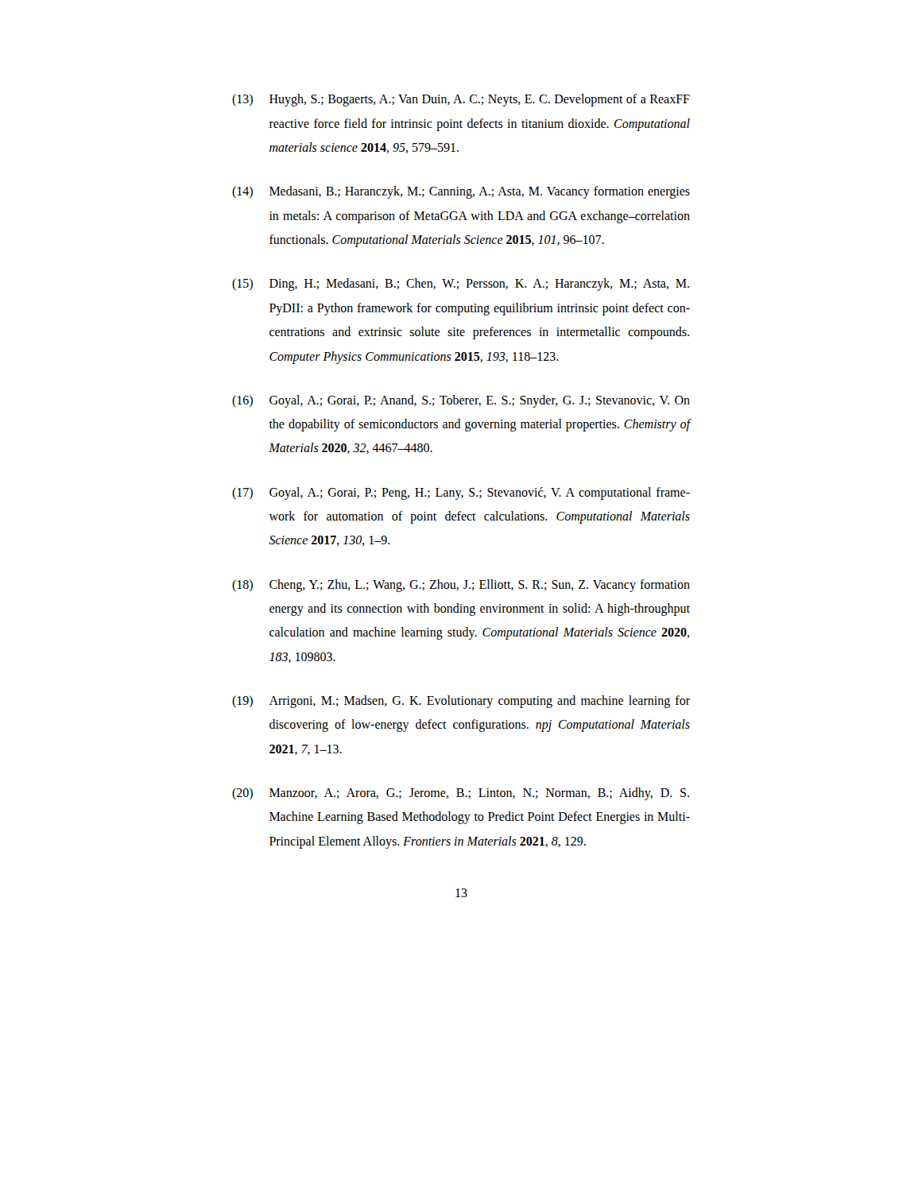(13) Huygh, S.; Bogaerts, A.; Van Duin, A. C.; Neyts, E. C. Development of a ReaxFF reactive force field for intrinsic point defects in titanium dioxide. Computational materials science 2014, 95, 579–591.
(14) Medasani, B.; Haranczyk, M.; Canning, A.; Asta, M. Vacancy formation energies in metals: A comparison of MetaGGA with LDA and GGA exchange–correlation functionals. Computational Materials Science 2015, 101, 96–107.
(15) Ding, H.; Medasani, B.; Chen, W.; Persson, K. A.; Haranczyk, M.; Asta, M. PyDII: a Python framework for computing equilibrium intrinsic point defect concentrations and extrinsic solute site preferences in intermetallic compounds. Computer Physics Communications 2015, 193, 118–123.
(16) Goyal, A.; Gorai, P.; Anand, S.; Toberer, E. S.; Snyder, G. J.; Stevanovic, V. On the dopability of semiconductors and governing material properties. Chemistry of Materials 2020, 32, 4467–4480.
(17) Goyal, A.; Gorai, P.; Peng, H.; Lany, S.; Stevanović, V. A computational framework for automation of point defect calculations. Computational Materials Science 2017, 130, 1–9.
(18) Cheng, Y.; Zhu, L.; Wang, G.; Zhou, J.; Elliott, S. R.; Sun, Z. Vacancy formation energy and its connection with bonding environment in solid: A high-throughput calculation and machine learning study. Computational Materials Science 2020, 183, 109803.
(19) Arrigoni, M.; Madsen, G. K. Evolutionary computing and machine learning for discovering of low-energy defect configurations. npj Computational Materials 2021, 7, 1–13.
(20) Manzoor, A.; Arora, G.; Jerome, B.; Linton, N.; Norman, B.; Aidhy, D. S. Machine Learning Based Methodology to Predict Point Defect Energies in Multi-Principal Element Alloys. Frontiers in Materials 2021, 8, 129.
13